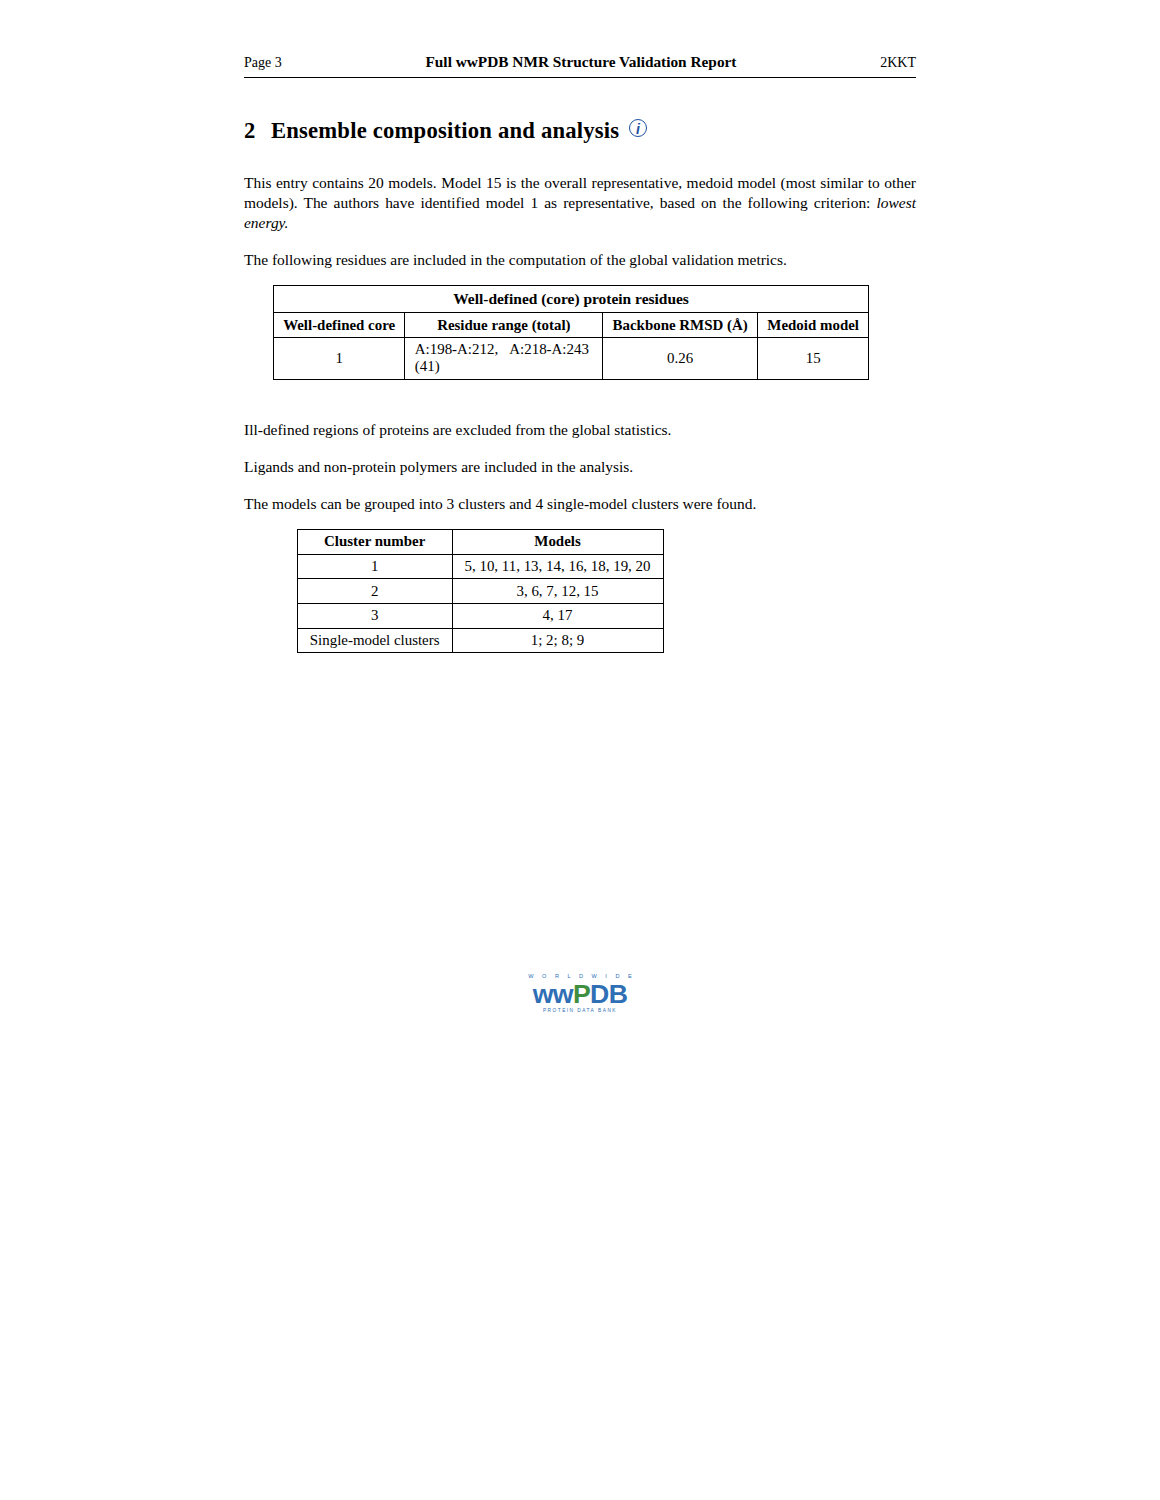Page 3
Full wwPDB NMR Structure Validation Report
2KKT
2 Ensemble composition and analysisi
This entry contains 20 models. Model 15 is the overall representative, medoid model (most similar to other models). The authors have identified model 1 as representative, based on the following criterion: lowest energy.
The following residues are included in the computation of the global validation metrics.
| Well-defined (core) protein residues |
| --- |
| Well-defined core | Residue range (total) | Backbone RMSD (Å) | Medoid model |
| 1 | A:198-A:212, A:218-A:243 (41) | 0.26 | 15 |
Ill-defined regions of proteins are excluded from the global statistics.
Ligands and non-protein polymers are included in the analysis.
The models can be grouped into 3 clusters and 4 single-model clusters were found.
| Cluster number | Models |
| --- | --- |
| 1 | 5, 10, 11, 13, 14, 16, 18, 19, 20 |
| 2 | 3, 6, 7, 12, 15 |
| 3 | 4, 17 |
| Single-model clusters | 1; 2; 8; 9 |
W O R L D W I D E
ww PDB
PROTEIN DATA BANK